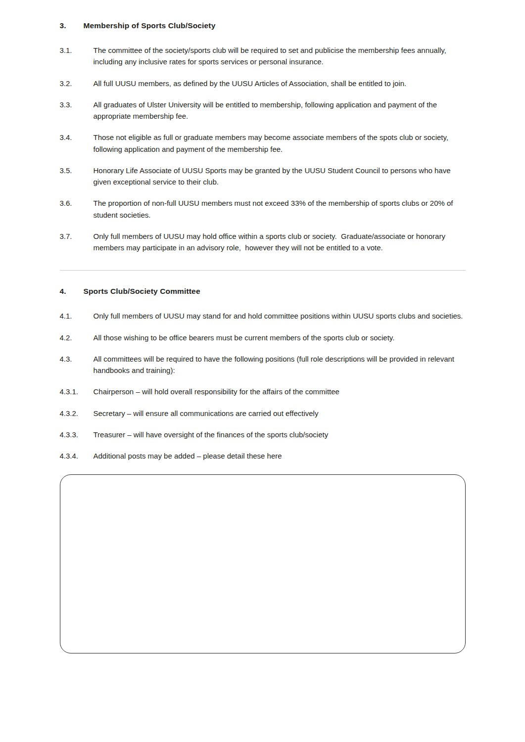3. Membership of Sports Club/Society
3.1.
The committee of the society/sports club will be required to set and publicise the membership fees annually, including any inclusive rates for sports services or personal insurance.
3.2.
All full UUSU members, as defined by the UUSU Articles of Association, shall be entitled to join.
3.3.
All graduates of Ulster University will be entitled to membership, following application and payment of the appropriate membership fee.
3.4.
Those not eligible as full or graduate members may become associate members of the spots club or society, following application and payment of the membership fee.
3.5.
Honorary Life Associate of UUSU Sports may be granted by the UUSU Student Council to persons who have given exceptional service to their club.
3.6.
The proportion of non-full UUSU members must not exceed 33% of the membership of sports clubs or 20% of student societies.
3.7.
Only full members of UUSU may hold office within a sports club or society. Graduate/associate or honorary members may participate in an advisory role, however they will not be entitled to a vote.
4. Sports Club/Society Committee
4.1.
Only full members of UUSU may stand for and hold committee positions within UUSU sports clubs and societies.
4.2.
All those wishing to be office bearers must be current members of the sports club or society.
4.3.
All committees will be required to have the following positions (full role descriptions will be provided in relevant handbooks and training):
4.3.1.
Chairperson – will hold overall responsibility for the affairs of the committee
4.3.2.
Secretary – will ensure all communications are carried out effectively
4.3.3.
Treasurer – will have oversight of the finances of the sports club/society
4.3.4.
Additional posts may be added – please detail these here